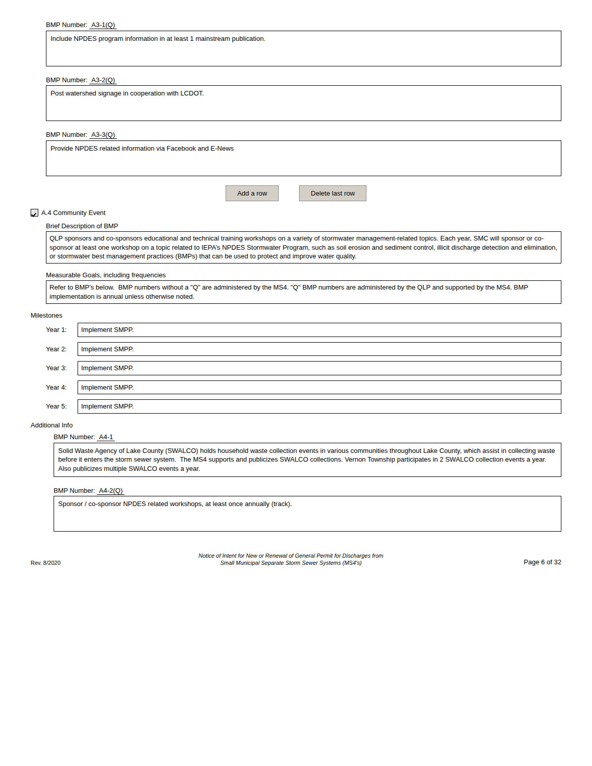BMP Number: A3-1(Q)
Include NPDES program information in at least 1 mainstream publication.
BMP Number: A3-2(Q)
Post watershed signage in cooperation with LCDOT.
BMP Number: A3-3(Q)
Provide NPDES related information via Facebook and E-News
Add a row Delete last row
A.4 Community Event
Brief Description of BMP
QLP sponsors and co-sponsors educational and technical training workshops on a variety of stormwater management-related topics. Each year, SMC will sponsor or co-sponsor at least one workshop on a topic related to IEPA’s NPDES Stormwater Program, such as soil erosion and sediment control, illicit discharge detection and elimination, or stormwater best management practices (BMPs) that can be used to protect and improve water quality.
Measurable Goals, including frequencies
Refer to BMP's below. BMP numbers without a "Q" are administered by the MS4. "Q" BMP numbers are administered by the QLP and supported by the MS4. BMP implementation is annual unless otherwise noted.
Milestones
Year 1: Implement SMPP.
Year 2: Implement SMPP.
Year 3: Implement SMPP.
Year 4: Implement SMPP.
Year 5: Implement SMPP.
Additional Info
BMP Number: A4-1
Solid Waste Agency of Lake County (SWALCO) holds household waste collection events in various communities throughout Lake County, which assist in collecting waste before it enters the storm sewer system. The MS4 supports and publicizes SWALCO collections. Vernon Township participates in 2 SWALCO collection events a year. Also publicizes multiple SWALCO events a year.
BMP Number: A4-2(Q)
Sponsor / co-sponsor NPDES related workshops, at least once annually (track).
Rev. 8/2020
Notice of Intent for New or Renewal of General Permit for Discharges from
Small Municipal Separate Storm Sewer Systems (MS4's)
Page 6 of 32